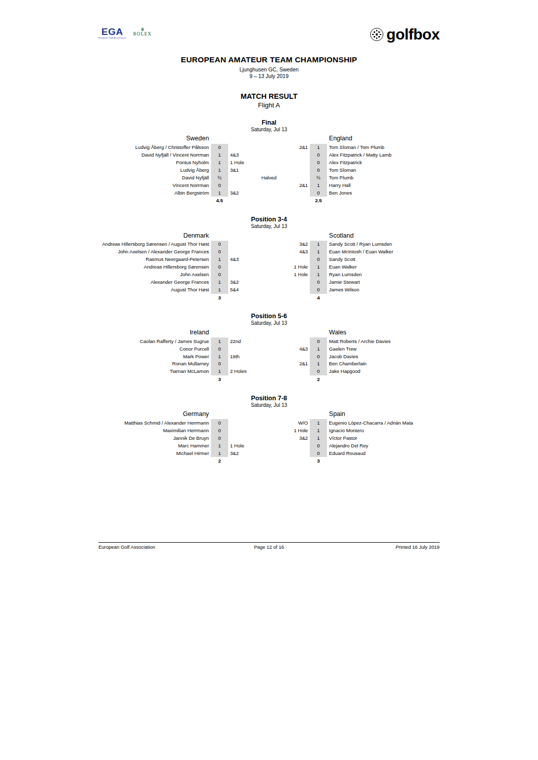EGA
European Golf Association
♛
ROLEX
golfbox
EUROPEAN AMATEUR TEAM CHAMPIONSHIP
Ljunghusen GC, Sweden
9 – 13 July 2019
MATCH RESULT
Flight A
Final
Saturday, Jul 13
| Sweden | | | | England |
| Ludvig Åberg / Christoffer Pålsson | 0 | 2&1 | 1 | Tom Sloman / Tom Plumb |
| David Nyfjäll / Vincent Norrman | 1 | 4&3 | 0 | Alex Fitzpatrick / Matty Lamb |
| Pontus Nyholm | 1 | 1 Hole | 0 | Alex Fitzpatrick |
| Ludvig Åberg | 1 | 3&1 | 0 | Tom Sloman |
| David Nyfjäll | ½ | Halved | ½ | Tom Plumb |
| Vincent Norrman | 0 | 2&1 | 1 | Harry Hall |
| Albin Bergström | 1 | 3&2 | 0 | Ben Jones |
| | 4.5 | | 2.5 | |
Position 3-4
Saturday, Jul 13
| Denmark | | | | Scotland |
| Andreas Hillersborg Sørensen / August Thor Høst | 0 | 3&2 | 1 | Sandy Scott / Ryan Lumsden |
| John Axelsen / Alexander George Frances | 0 | 4&3 | 1 | Euan McIntosh / Euan Walker |
| Rasmus Neergaard-Petersen | 1 | 4&3 | 0 | Sandy Scott |
| Andreas Hillersborg Sørensen | 0 | 1 Hole | 1 | Euan Walker |
| John Axelsen | 0 | 1 Hole | 1 | Ryan Lumsden |
| Alexander George Frances | 1 | 3&2 | 0 | Jamie Stewart |
| August Thor Høst | 1 | 5&4 | 0 | James Wilson |
| | 3 | | 4 | |
Position 5-6
Saturday, Jul 13
| Ireland | | | | Wales |
| Caolan Rafferty / James Sugrue | 1 | 22nd | 0 | Matt Roberts / Archie Davies |
| Conor Purcell | 0 | 4&3 | 1 | Gaelen Trew |
| Mark Power | 1 | 19th | 0 | Jacob Davies |
| Ronan Mullarney | 0 | 2&1 | 1 | Ben Chamberlain |
| Tiarnan McLarnon | 1 | 2 Holes | 0 | Jake Hapgood |
| | 3 | | 2 | |
Position 7-8
Saturday, Jul 13
| Germany | | | | Spain |
| Matthias Schmid / Alexander Herrmann | 0 | W/O | 1 | Eugenio López-Chacarra / Adrián Mata |
| Maximilian Herrmann | 0 | 1 Hole | 1 | Ignacio Montero |
| Jannik De Bruyn | 0 | 3&2 | 1 | Víctor Pastor |
| Marc Hammer | 1 | 1 Hole | 0 | Alejandro Del Rey |
| Michael Hirmer | 1 | 3&2 | 0 | Eduard Rousaud |
| | 2 | | 3 | |
European Golf Association
Page 12 of 16
Printed 16 July 2019